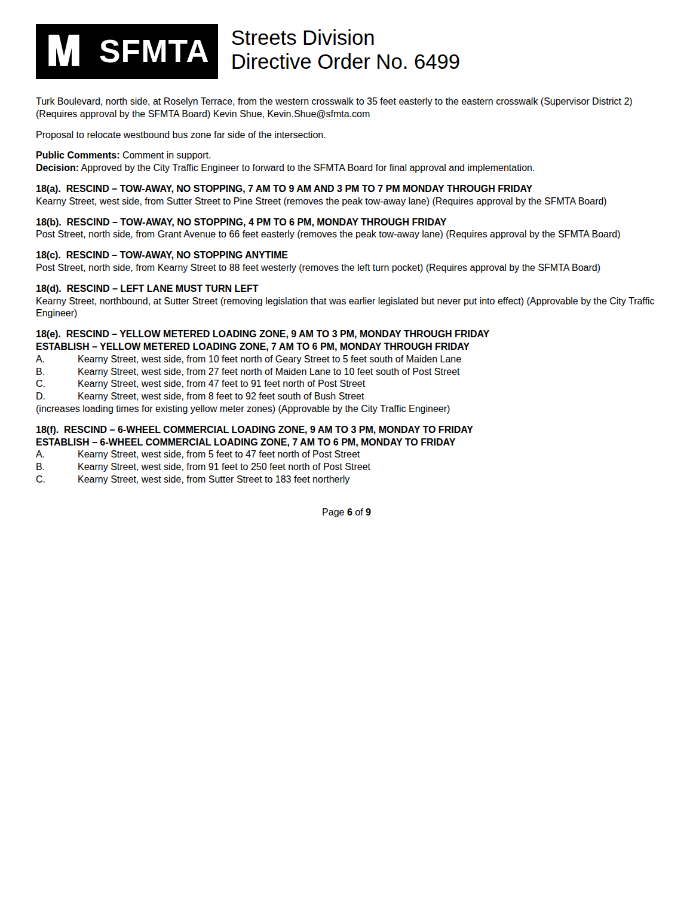𝐌
SFMTA
Streets Division
Directive Order No. 6499
Turk Boulevard, north side, at Roselyn Terrace, from the western crosswalk to 35 feet easterly to the eastern crosswalk (Supervisor District 2) (Requires approval by the SFMTA Board) Kevin Shue, Kevin.Shue@sfmta.com
Proposal to relocate westbound bus zone far side of the intersection.
Public Comments: Comment in support.
Decision: Approved by the City Traffic Engineer to forward to the SFMTA Board for final approval and implementation.
18(a). RESCIND – TOW-AWAY, NO STOPPING, 7 AM TO 9 AM AND 3 PM TO 7 PM MONDAY THROUGH FRIDAY
Kearny Street, west side, from Sutter Street to Pine Street (removes the peak tow-away lane) (Requires approval by the SFMTA Board)
18(b). RESCIND – TOW-AWAY, NO STOPPING, 4 PM TO 6 PM, MONDAY THROUGH FRIDAY
Post Street, north side, from Grant Avenue to 66 feet easterly (removes the peak tow-away lane) (Requires approval by the SFMTA Board)
18(c). RESCIND – TOW-AWAY, NO STOPPING ANYTIME
Post Street, north side, from Kearny Street to 88 feet westerly (removes the left turn pocket) (Requires approval by the SFMTA Board)
18(d). RESCIND – LEFT LANE MUST TURN LEFT
Kearny Street, northbound, at Sutter Street (removing legislation that was earlier legislated but never put into effect) (Approvable by the City Traffic Engineer)
18(e). RESCIND – YELLOW METERED LOADING ZONE, 9 AM TO 3 PM, MONDAY THROUGH FRIDAY
ESTABLISH – YELLOW METERED LOADING ZONE, 7 AM TO 6 PM, MONDAY THROUGH FRIDAY
A. Kearny Street, west side, from 10 feet north of Geary Street to 5 feet south of Maiden Lane
B. Kearny Street, west side, from 27 feet north of Maiden Lane to 10 feet south of Post Street
C. Kearny Street, west side, from 47 feet to 91 feet north of Post Street
D. Kearny Street, west side, from 8 feet to 92 feet south of Bush Street
(increases loading times for existing yellow meter zones) (Approvable by the City Traffic Engineer)
18(f). RESCIND – 6-WHEEL COMMERCIAL LOADING ZONE, 9 AM TO 3 PM, MONDAY TO FRIDAY
ESTABLISH – 6-WHEEL COMMERCIAL LOADING ZONE, 7 AM TO 6 PM, MONDAY TO FRIDAY
A. Kearny Street, west side, from 5 feet to 47 feet north of Post Street
B. Kearny Street, west side, from 91 feet to 250 feet north of Post Street
C. Kearny Street, west side, from Sutter Street to 183 feet northerly
Page 6 of 9